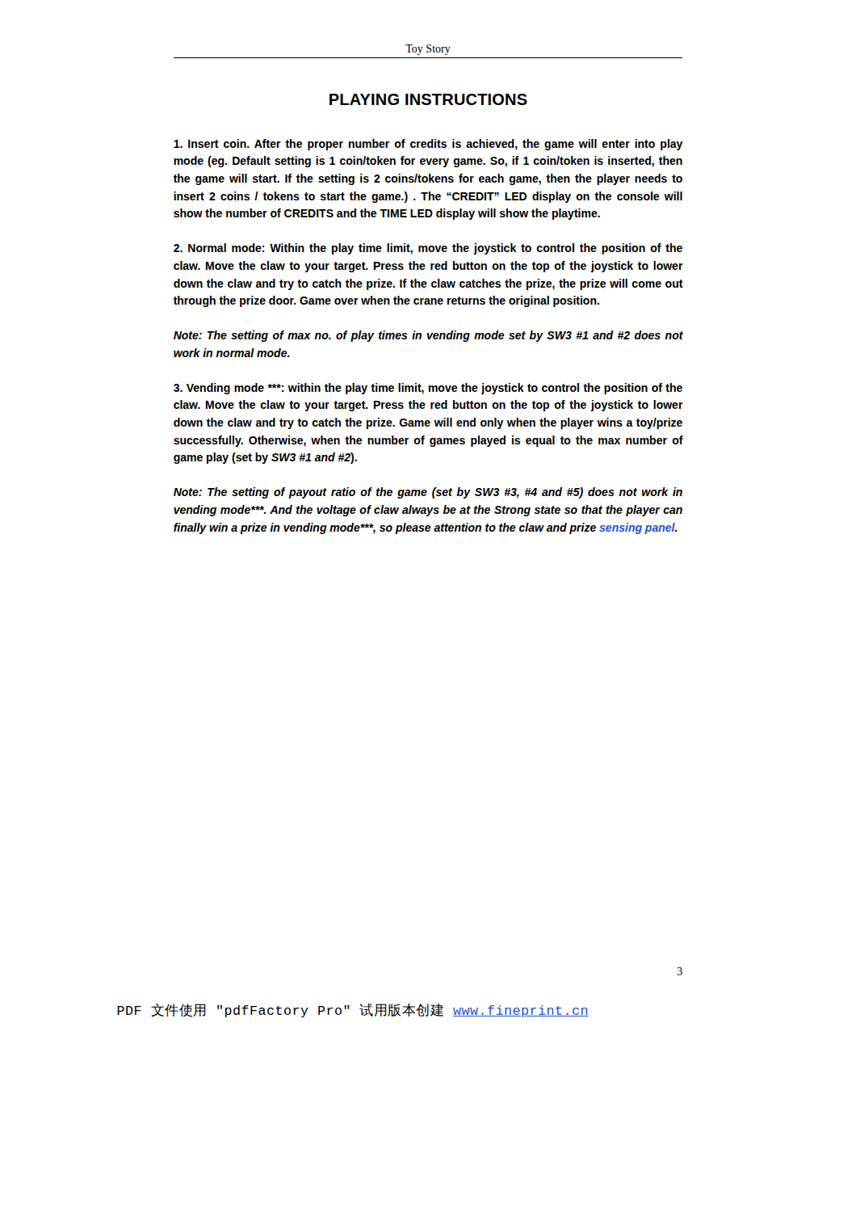Toy Story
PLAYING INSTRUCTIONS
1. Insert coin. After the proper number of credits is achieved, the game will enter into play mode (eg. Default setting is 1 coin/token for every game. So, if 1 coin/token is inserted, then the game will start. If the setting is 2 coins/tokens for each game, then the player needs to insert 2 coins / tokens to start the game.) . The “CREDIT” LED display on the console will show the number of CREDITS and the TIME LED display will show the playtime.
2. Normal mode: Within the play time limit, move the joystick to control the position of the claw. Move the claw to your target. Press the red button on the top of the joystick to lower down the claw and try to catch the prize. If the claw catches the prize, the prize will come out through the prize door. Game over when the crane returns the original position.
Note: The setting of max no. of play times in vending mode set by SW3 #1 and #2 does not work in normal mode.
3. Vending mode ***: within the play time limit, move the joystick to control the position of the claw. Move the claw to your target. Press the red button on the top of the joystick to lower down the claw and try to catch the prize. Game will end only when the player wins a toy/prize successfully. Otherwise, when the number of games played is equal to the max number of game play (set by SW3 #1 and #2).
Note: The setting of payout ratio of the game (set by SW3 #3, #4 and #5) does not work in vending mode***. And the voltage of claw always be at the Strong state so that the player can finally win a prize in vending mode***, so please attention to the claw and prize sensing panel.
3
PDF 文件使用 "pdfFactory Pro" 试用版本创建 www.fineprint.cn